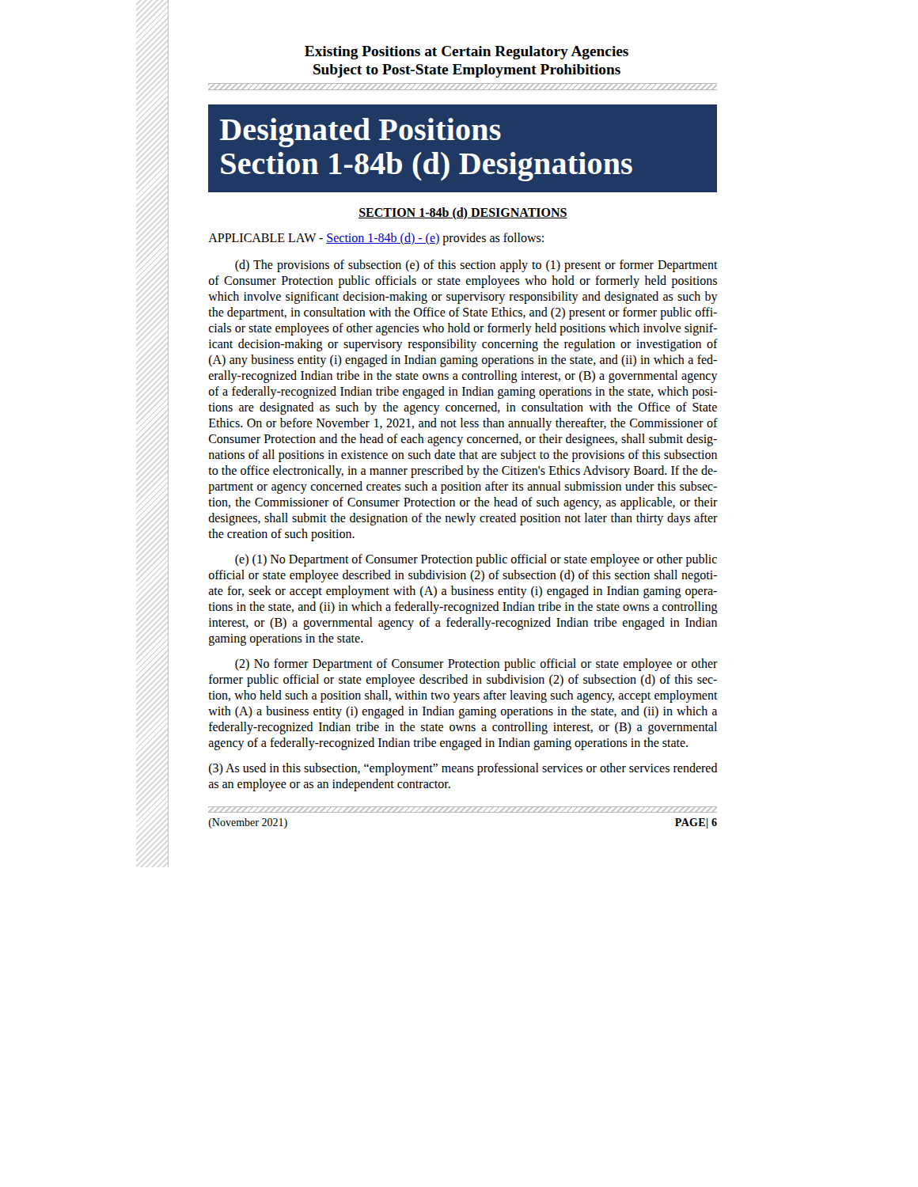Existing Positions at Certain Regulatory Agencies Subject to Post-State Employment Prohibitions
Designated PositionsSection 1-84b (d) Designations
SECTION 1-84b (d) DESIGNATIONS
APPLICABLE LAW - Section 1-84b (d) - (e) provides as follows:
(d) The provisions of subsection (e) of this section apply to (1) present or former Department of Consumer Protection public officials or state employees who hold or formerly held positions which involve significant decision-making or supervisory responsibility and designated as such by the department, in consultation with the Office of State Ethics, and (2) present or former public officials or state employees of other agencies who hold or formerly held positions which involve significant decision-making or supervisory responsibility concerning the regulation or investigation of (A) any business entity (i) engaged in Indian gaming operations in the state, and (ii) in which a federally-recognized Indian tribe in the state owns a controlling interest, or (B) a governmental agency of a federally-recognized Indian tribe engaged in Indian gaming operations in the state, which positions are designated as such by the agency concerned, in consultation with the Office of State Ethics. On or before November 1, 2021, and not less than annually thereafter, the Commissioner of Consumer Protection and the head of each agency concerned, or their designees, shall submit designations of all positions in existence on such date that are subject to the provisions of this subsection to the office electronically, in a manner prescribed by the Citizen's Ethics Advisory Board. If the department or agency concerned creates such a position after its annual submission under this subsection, the Commissioner of Consumer Protection or the head of such agency, as applicable, or their designees, shall submit the designation of the newly created position not later than thirty days after the creation of such position.
(e) (1) No Department of Consumer Protection public official or state employee or other public official or state employee described in subdivision (2) of subsection (d) of this section shall negotiate for, seek or accept employment with (A) a business entity (i) engaged in Indian gaming operations in the state, and (ii) in which a federally-recognized Indian tribe in the state owns a controlling interest, or (B) a governmental agency of a federally-recognized Indian tribe engaged in Indian gaming operations in the state.
(2) No former Department of Consumer Protection public official or state employee or other former public official or state employee described in subdivision (2) of subsection (d) of this section, who held such a position shall, within two years after leaving such agency, accept employment with (A) a business entity (i) engaged in Indian gaming operations in the state, and (ii) in which a federally-recognized Indian tribe in the state owns a controlling interest, or (B) a governmental agency of a federally-recognized Indian tribe engaged in Indian gaming operations in the state.
(3) As used in this subsection, “employment” means professional services or other services rendered as an employee or as an independent contractor.
(November 2021) PAGE| 6